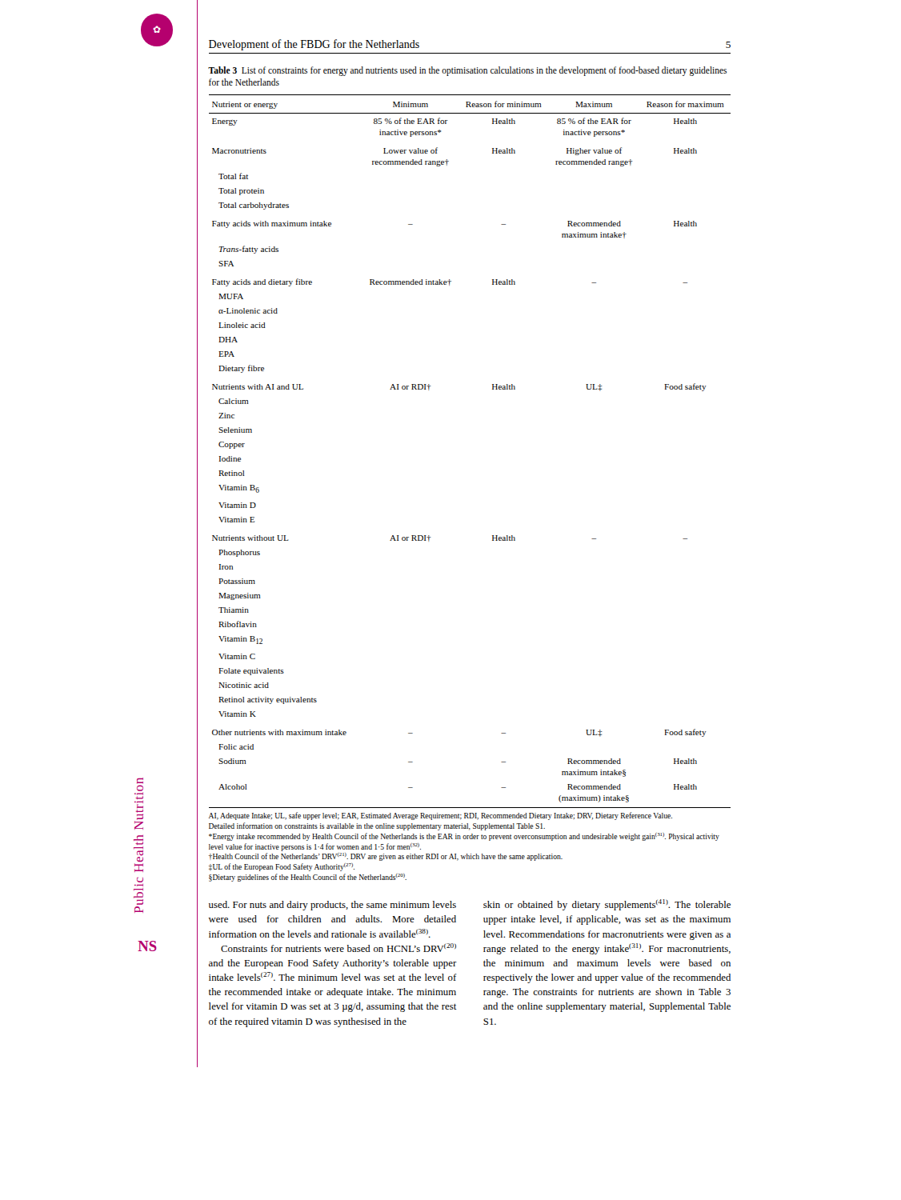✿
Public Health Nutrition
NS
Development of the FBDG for the Netherlands 5
Table 3 List of constraints for energy and nutrients used in the optimisation calculations in the development of food-based dietary guidelines for the Netherlands
| Nutrient or energy | Minimum | Reason for minimum | Maximum | Reason for maximum |
| --- | --- | --- | --- | --- |
| Energy | 85 % of the EAR for inactive persons* | Health | 85 % of the EAR for inactive persons* | Health |
| Macronutrients | Lower value of recommended range† | Health | Higher value of recommended range† | Health |
| Total fat | | | | |
| Total protein | | | | |
| Total carbohydrates | | | | |
| Fatty acids with maximum intake | – | – | Recommended maximum intake† | Health |
| Trans -fatty acids | | | | |
| SFA | | | | |
| Fatty acids and dietary fibre | Recommended intake† | Health | – | – |
| MUFA | | | | |
| α-Linolenic acid | | | | |
| Linoleic acid | | | | |
| DHA | | | | |
| EPA | | | | |
| Dietary fibre | | | | |
| Nutrients with AI and UL | AI or RDI† | Health | UL‡ | Food safety |
| Calcium | | | | |
| Zinc | | | | |
| Selenium | | | | |
| Copper | | | | |
| Iodine | | | | |
| Retinol | | | | |
| Vitamin B 6 | | | | |
| Vitamin D | | | | |
| Vitamin E | | | | |
| Nutrients without UL | AI or RDI† | Health | – | – |
| Phosphorus | | | | |
| Iron | | | | |
| Potassium | | | | |
| Magnesium | | | | |
| Thiamin | | | | |
| Riboflavin | | | | |
| Vitamin B 12 | | | | |
| Vitamin C | | | | |
| Folate equivalents | | | | |
| Nicotinic acid | | | | |
| Retinol activity equivalents | | | | |
| Vitamin K | | | | |
| Other nutrients with maximum intake | – | – | UL‡ | Food safety |
| Folic acid | | | | |
| Sodium | – | – | Recommended maximum intake§ | Health |
| Alcohol | – | – | Recommended (maximum) intake§ | Health |
AI, Adequate Intake; UL, safe upper level; EAR, Estimated Average Requirement; RDI, Recommended Dietary Intake; DRV, Dietary Reference Value.
Detailed information on constraints is available in the online supplementary material, Supplemental Table S1.
*Energy intake recommended by Health Council of the Netherlands is the EAR in order to prevent overconsumption and undesirable weight gain(31). Physical activity level value for inactive persons is 1·4 for women and 1·5 for men(32).
†Health Council of the Netherlands’ DRV(21). DRV are given as either RDI or AI, which have the same application.
‡UL of the European Food Safety Authority(27).
§Dietary guidelines of the Health Council of the Netherlands(20).
used. For nuts and dairy products, the same minimum levels were used for children and adults. More detailed information on the levels and rationale is available(38).
Constraints for nutrients were based on HCNL’s DRV(20) and the European Food Safety Authority’s tolerable upper intake levels(27). The minimum level was set at the level of the recommended intake or adequate intake. The minimum level for vitamin D was set at 3 µg/d, assuming that the rest of the required vitamin D was synthesised in the
skin or obtained by dietary supplements(41). The tolerable upper intake level, if applicable, was set as the maximum level. Recommendations for macronutrients were given as a range related to the energy intake(31). For macronutrients, the minimum and maximum levels were based on respectively the lower and upper value of the recommended range. The constraints for nutrients are shown in Table 3 and the online supplementary material, Supplemental Table S1.